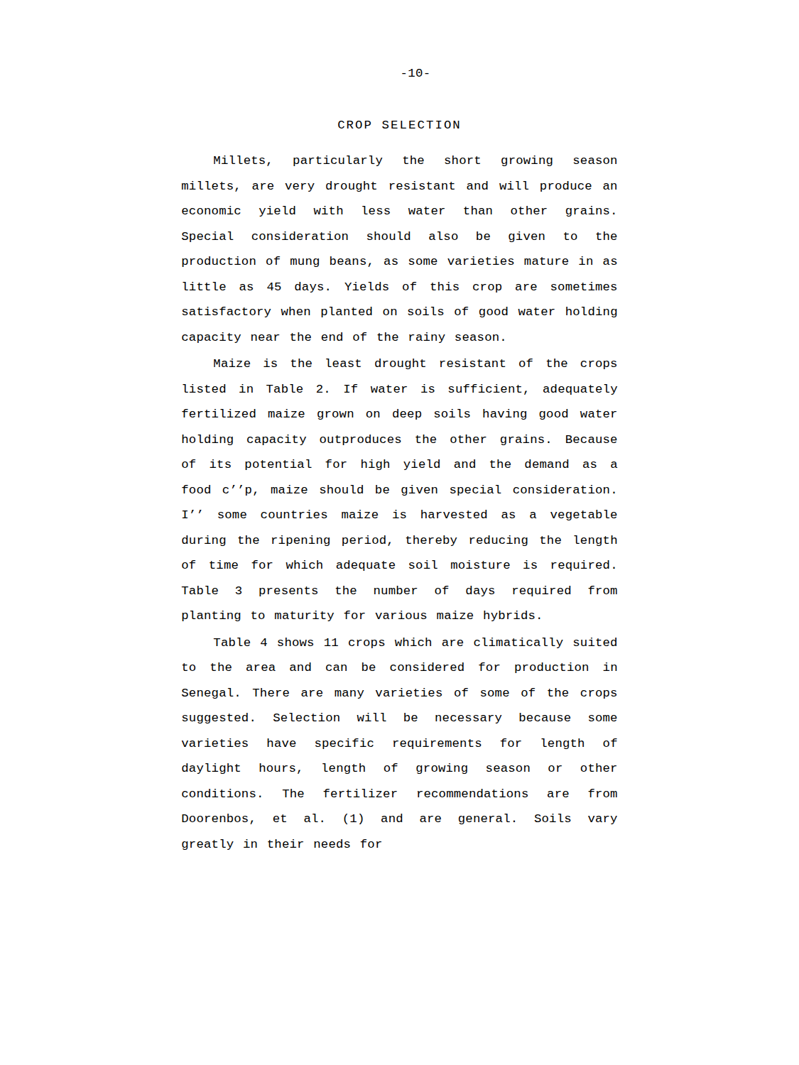-10-
CROP SELECTION
Millets, particularly the short growing season millets, are very drought resistant and will produce an economic yield with less water than other grains. Special consideration should also be given to the production of mung beans, as some varieties mature in as little as 45 days. Yields of this crop are sometimes satisfactory when planted on soils of good water holding capacity near the end of the rainy season.
Maize is the least drought resistant of the crops listed in Table 2. If water is sufficient, adequately fertilized maize grown on deep soils having good water holding capacity outproduces the other grains. Because of its potential for high yield and the demand as a food c’’p, maize should be given special consideration. I’’ some countries maize is harvested as a vegetable during the ripening period, thereby reducing the length of time for which adequate soil moisture is required. Table 3 presents the number of days required from planting to maturity for various maize hybrids.
Table 4 shows 11 crops which are climatically suited to the area and can be considered for production in Senegal. There are many varieties of some of the crops suggested. Selection will be necessary because some varieties have specific requirements for length of daylight hours, length of growing season or other conditions. The fertilizer recommendations are from Doorenbos, et al. (1) and are general. Soils vary greatly in their needs for